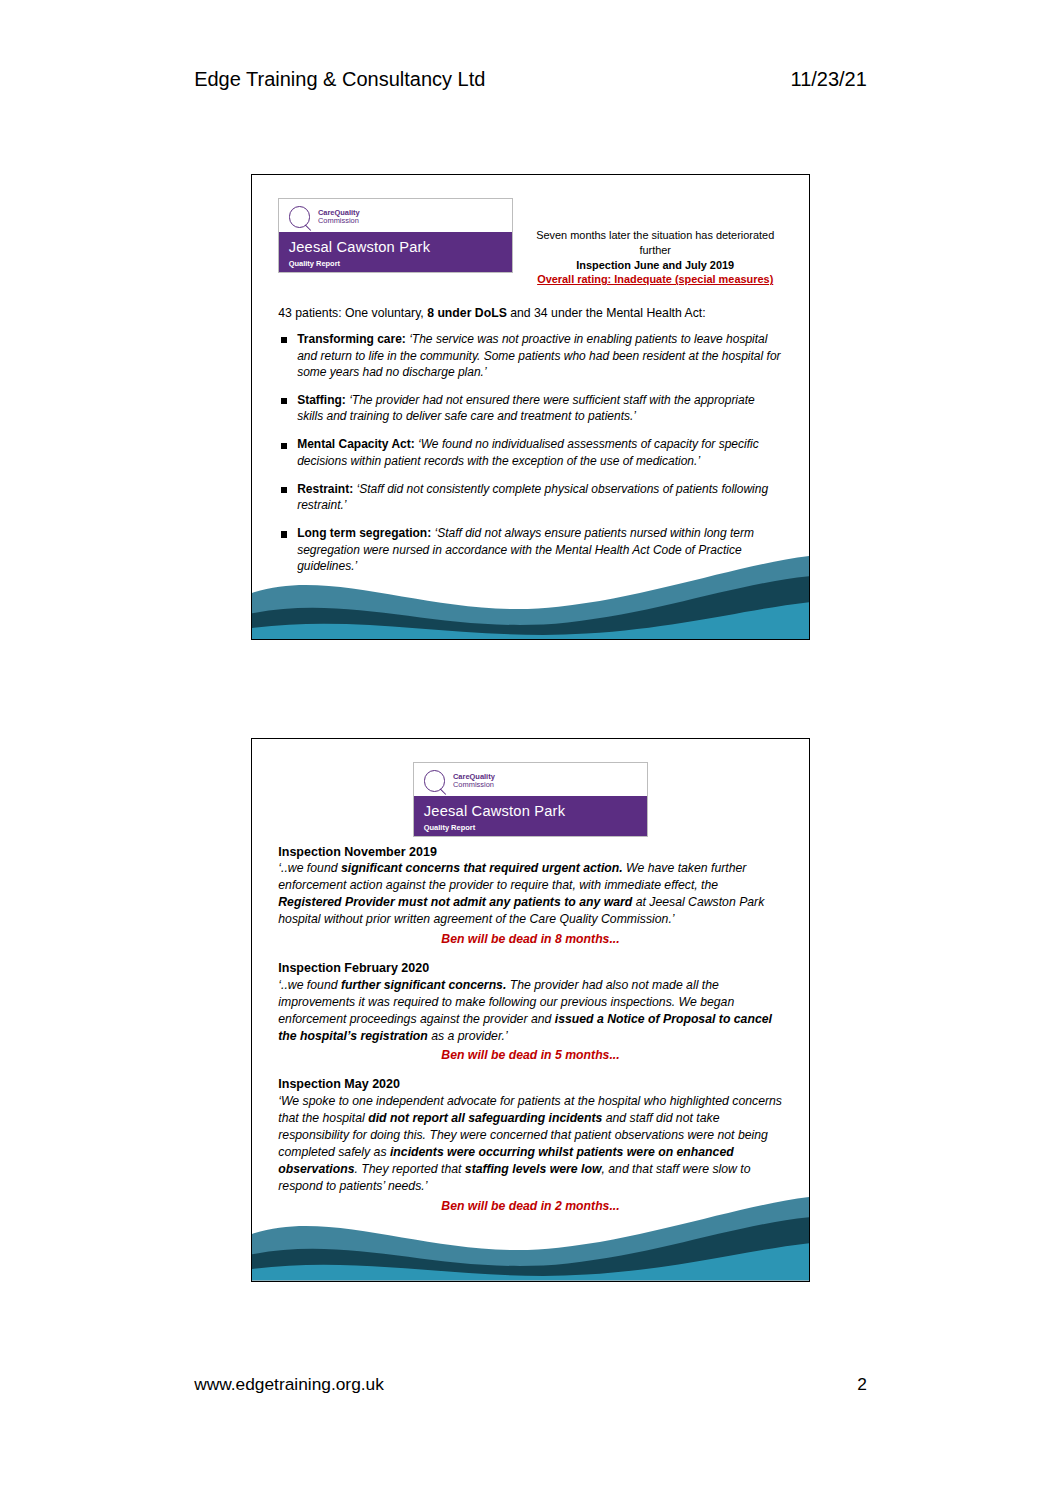Edge Training & Consultancy Ltd
11/23/21
CareQualityCommission
Jeesal Cawston Park
Quality Report
Seven months later the situation has deteriorated further
Inspection June and July 2019
Overall rating: Inadequate (special measures)
43 patients: One voluntary, 8 under DoLS and 34 under the Mental Health Act:
Transforming care: ‘The service was not proactive in enabling patients to leave hospital and return to life in the community. Some patients who had been resident at the hospital for some years had no discharge plan.’
Staffing: ‘The provider had not ensured there were sufficient staff with the appropriate skills and training to deliver safe care and treatment to patients.’
Mental Capacity Act: ‘We found no individualised assessments of capacity for specific decisions within patient records with the exception of the use of medication.’
Restraint: ‘Staff did not consistently complete physical observations of patients following restraint.’
Long term segregation: ‘Staff did not always ensure patients nursed within long term segregation were nursed in accordance with the Mental Health Act Code of Practice guidelines.’
CareQualityCommission
Jeesal Cawston Park
Quality Report
Inspection November 2019
‘..we found significant concerns that required urgent action. We have taken further enforcement action against the provider to require that, with immediate effect, the Registered Provider must not admit any patients to any ward at Jeesal Cawston Park hospital without prior written agreement of the Care Quality Commission.’
Ben will be dead in 8 months...
Inspection February 2020
‘..we found further significant concerns. The provider had also not made all the improvements it was required to make following our previous inspections. We began enforcement proceedings against the provider and issued a Notice of Proposal to cancel the hospital’s registration as a provider.’
Ben will be dead in 5 months...
Inspection May 2020
‘We spoke to one independent advocate for patients at the hospital who highlighted concerns that the hospital did not report all safeguarding incidents and staff did not take responsibility for doing this. They were concerned that patient observations were not being completed safely as incidents were occurring whilst patients were on enhanced observations. They reported that staffing levels were low, and that staff were slow to respond to patients’ needs.’
Ben will be dead in 2 months...
www.edgetraining.org.uk
2